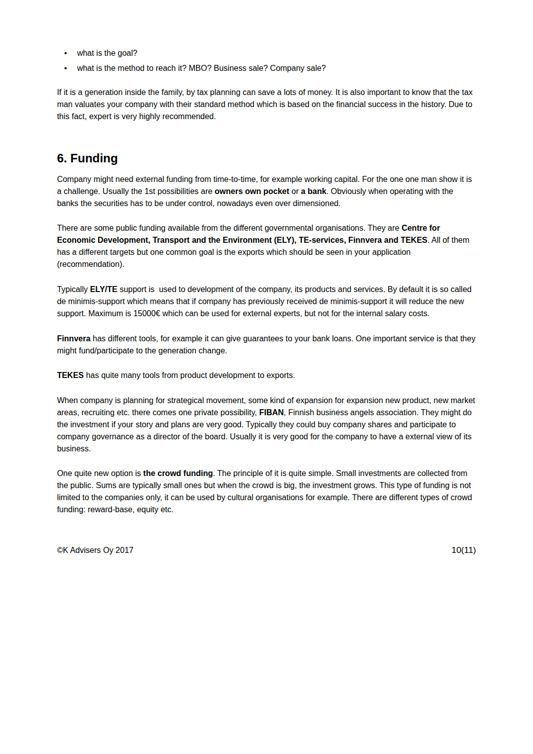what is the goal?
what is the method to reach it? MBO? Business sale? Company sale?
If it is a generation inside the family, by tax planning can save a lots of money. It is also important to know that the tax man valuates your company with their standard method which is based on the financial success in the history. Due to this fact, expert is very highly recommended.
6. Funding
Company might need external funding from time-to-time, for example working capital. For the one one man show it is a challenge. Usually the 1st possibilities are owners own pocket or a bank. Obviously when operating with the banks the securities has to be under control, nowadays even over dimensioned.
There are some public funding available from the different governmental organisations. They are Centre for Economic Development, Transport and the Environment (ELY), TE-services, Finnvera and TEKES. All of them has a different targets but one common goal is the exports which should be seen in your application (recommendation).
Typically ELY/TE support is used to development of the company, its products and services. By default it is so called de minimis-support which means that if company has previously received de minimis-support it will reduce the new support. Maximum is 15000€ which can be used for external experts, but not for the internal salary costs.
Finnvera has different tools, for example it can give guarantees to your bank loans. One important service is that they might fund/participate to the generation change.
TEKES has quite many tools from product development to exports.
When company is planning for strategical movement, some kind of expansion for expansion new product, new market areas, recruiting etc. there comes one private possibility, FIBAN, Finnish business angels association. They might do the investment if your story and plans are very good. Typically they could buy company shares and participate to company governance as a director of the board. Usually it is very good for the company to have a external view of its business.
One quite new option is the crowd funding. The principle of it is quite simple. Small investments are collected from the public. Sums are typically small ones but when the crowd is big, the investment grows. This type of funding is not limited to the companies only, it can be used by cultural organisations for example. There are different types of crowd funding: reward-base, equity etc.
©K Advisers Oy 2017 10(11)